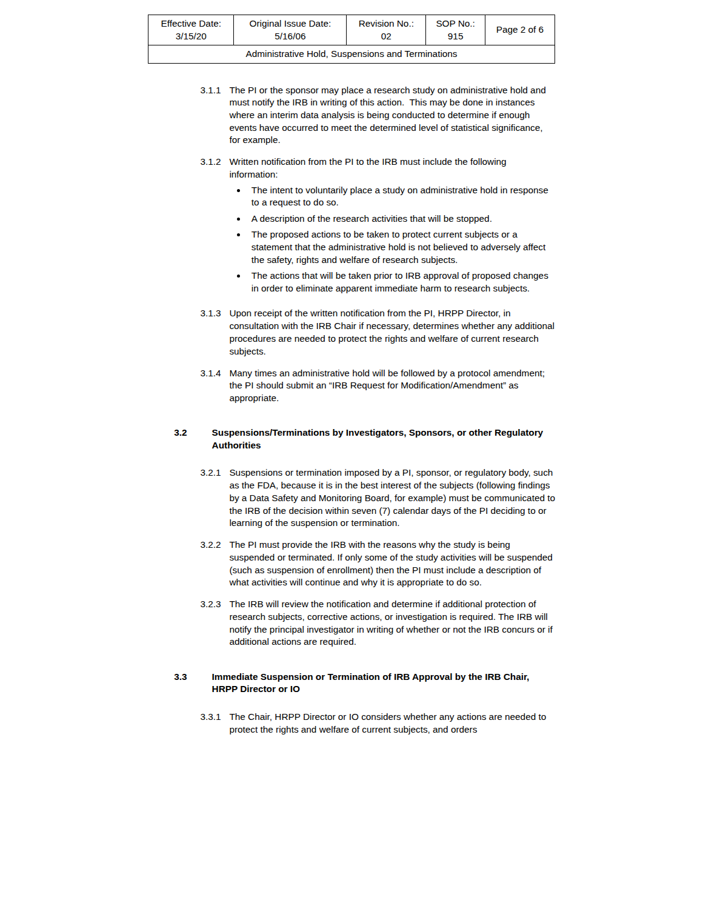| Effective Date: 3/15/20 | Original Issue Date: 5/16/06 | Revision No.: 02 | SOP No.: 915 | Page 2 of 6 |
| Administrative Hold, Suspensions and Terminations |
3.1.1
The PI or the sponsor may place a research study on administrative hold and must notify the IRB in writing of this action. This may be done in instances where an interim data analysis is being conducted to determine if enough events have occurred to meet the determined level of statistical significance, for example.
3.1.2
Written notification from the PI to the IRB must include the following information:
The intent to voluntarily place a study on administrative hold in response to a request to do so.
A description of the research activities that will be stopped.
The proposed actions to be taken to protect current subjects or a statement that the administrative hold is not believed to adversely affect the safety, rights and welfare of research subjects.
The actions that will be taken prior to IRB approval of proposed changes in order to eliminate apparent immediate harm to research subjects.
3.1.3
Upon receipt of the written notification from the PI, HRPP Director, in consultation with the IRB Chair if necessary, determines whether any additional procedures are needed to protect the rights and welfare of current research subjects.
3.1.4
Many times an administrative hold will be followed by a protocol amendment; the PI should submit an “IRB Request for Modification/Amendment” as appropriate.
3.2
Suspensions/Terminations by Investigators, Sponsors, or other Regulatory Authorities
3.2.1
Suspensions or termination imposed by a PI, sponsor, or regulatory body, such as the FDA, because it is in the best interest of the subjects (following findings by a Data Safety and Monitoring Board, for example) must be communicated to the IRB of the decision within seven (7) calendar days of the PI deciding to or learning of the suspension or termination.
3.2.2
The PI must provide the IRB with the reasons why the study is being suspended or terminated. If only some of the study activities will be suspended (such as suspension of enrollment) then the PI must include a description of what activities will continue and why it is appropriate to do so.
3.2.3
The IRB will review the notification and determine if additional protection of research subjects, corrective actions, or investigation is required. The IRB will notify the principal investigator in writing of whether or not the IRB concurs or if additional actions are required.
3.3
Immediate Suspension or Termination of IRB Approval by the IRB Chair, HRPP Director or IO
3.3.1
The Chair, HRPP Director or IO considers whether any actions are needed to protect the rights and welfare of current subjects, and orders